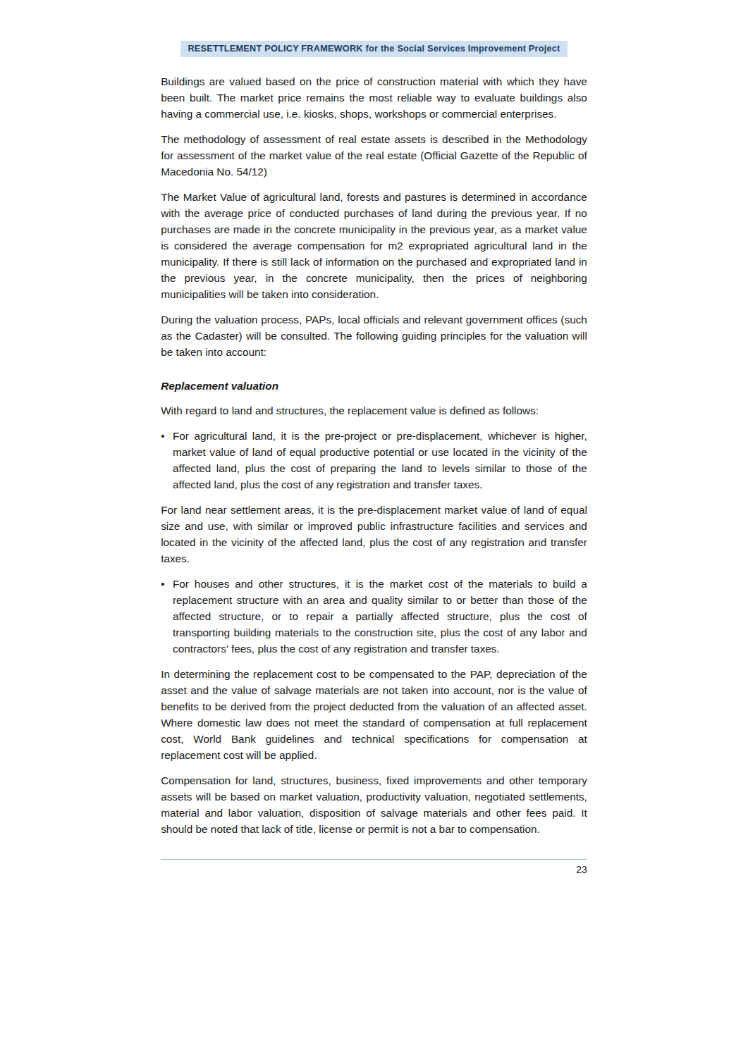RESETTLEMENT POLICY FRAMEWORK for the Social Services Improvement Project
Buildings are valued based on the price of construction material with which they have been built. The market price remains the most reliable way to evaluate buildings also having a commercial use, i.e. kiosks, shops, workshops or commercial enterprises.
The methodology of assessment of real estate assets is described in the Methodology for assessment of the market value of the real estate (Official Gazette of the Republic of Macedonia No. 54/12)
The Market Value of agricultural land, forests and pastures is determined in accordance with the average price of conducted purchases of land during the previous year. If no purchases are made in the concrete municipality in the previous year, as a market value is considered the average compensation for m2 expropriated agricultural land in the municipality. If there is still lack of information on the purchased and expropriated land in the previous year, in the concrete municipality, then the prices of neighboring municipalities will be taken into consideration.
During the valuation process, PAPs, local officials and relevant government offices (such as the Cadaster) will be consulted. The following guiding principles for the valuation will be taken into account:
Replacement valuation
With regard to land and structures, the replacement value is defined as follows:
For agricultural land, it is the pre-project or pre-displacement, whichever is higher, market value of land of equal productive potential or use located in the vicinity of the affected land, plus the cost of preparing the land to levels similar to those of the affected land, plus the cost of any registration and transfer taxes.
For land near settlement areas, it is the pre-displacement market value of land of equal size and use, with similar or improved public infrastructure facilities and services and located in the vicinity of the affected land, plus the cost of any registration and transfer taxes.
For houses and other structures, it is the market cost of the materials to build a replacement structure with an area and quality similar to or better than those of the affected structure, or to repair a partially affected structure, plus the cost of transporting building materials to the construction site, plus the cost of any labor and contractors’ fees, plus the cost of any registration and transfer taxes.
In determining the replacement cost to be compensated to the PAP, depreciation of the asset and the value of salvage materials are not taken into account, nor is the value of benefits to be derived from the project deducted from the valuation of an affected asset. Where domestic law does not meet the standard of compensation at full replacement cost, World Bank guidelines and technical specifications for compensation at replacement cost will be applied.
Compensation for land, structures, business, fixed improvements and other temporary assets will be based on market valuation, productivity valuation, negotiated settlements, material and labor valuation, disposition of salvage materials and other fees paid. It should be noted that lack of title, license or permit is not a bar to compensation.
23